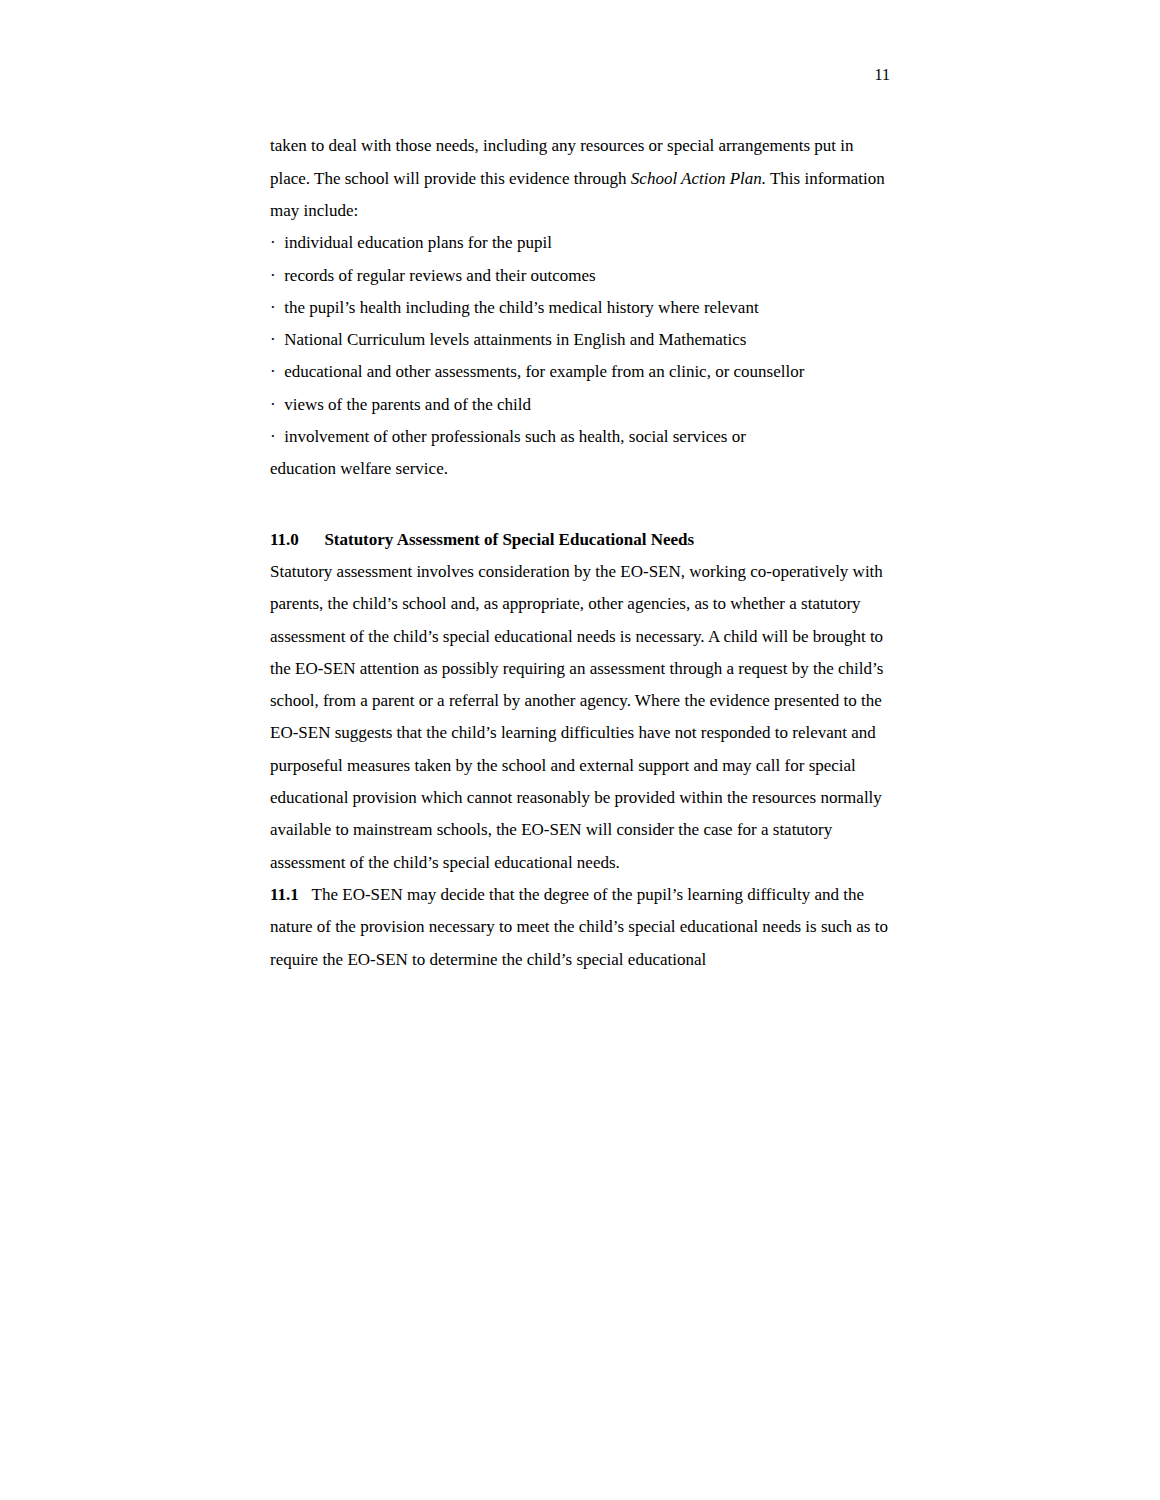11
taken to deal with those needs, including any resources or special arrangements put in place. The school will provide this evidence through School Action Plan. This information may include:
individual education plans for the pupil
records of regular reviews and their outcomes
the pupil’s health including the child’s medical history where relevant
National Curriculum levels attainments in English and Mathematics
educational and other assessments, for example from an clinic, or counsellor
views of the parents and of the child
involvement of other professionals such as health, social services or
education welfare service.
11.0 Statutory Assessment of Special Educational Needs
Statutory assessment involves consideration by the EO-SEN, working co-operatively with parents, the child’s school and, as appropriate, other agencies, as to whether a statutory assessment of the child’s special educational needs is necessary. A child will be brought to the EO-SEN attention as possibly requiring an assessment through a request by the child’s school, from a parent or a referral by another agency. Where the evidence presented to the EO-SEN suggests that the child’s learning difficulties have not responded to relevant and purposeful measures taken by the school and external support and may call for special educational provision which cannot reasonably be provided within the resources normally available to mainstream schools, the EO-SEN will consider the case for a statutory assessment of the child’s special educational needs.
11.1 The EO-SEN may decide that the degree of the pupil’s learning difficulty and the nature of the provision necessary to meet the child’s special educational needs is such as to require the EO-SEN to determine the child’s special educational